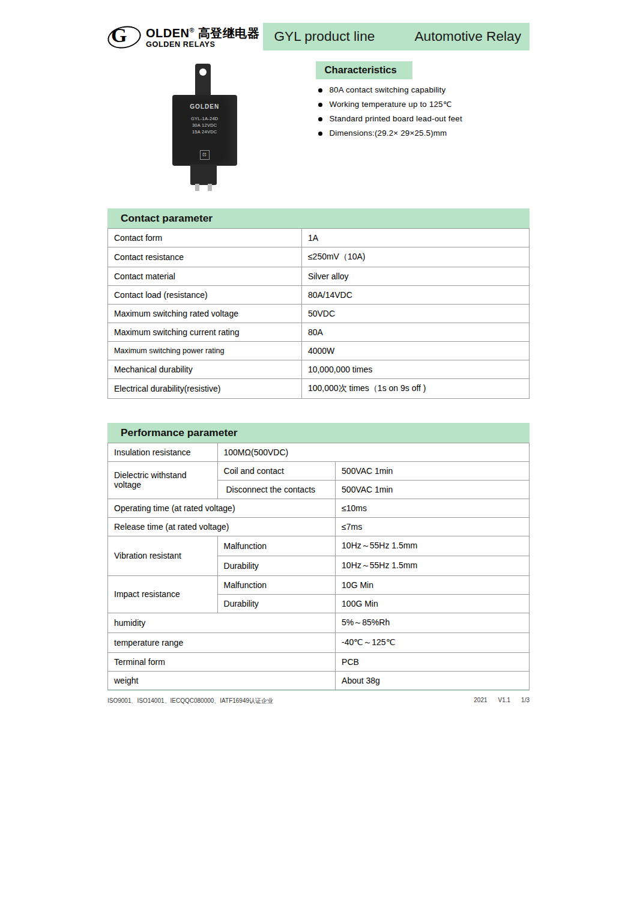G
OLDEN® 高登继电器
GOLDEN RELAYS
GYL product line
Automotive Relay
GOLDEN
GYL-1A-24D
30A 12VDC
15A 24VDC
⊡
Characteristics
80A contact switching capability
Working temperature up to 125℃
Standard printed board lead-out feet
Dimensions:(29.2× 29×25.5)mm
Contact parameter
| Contact form | 1A |
| Contact resistance | ≤250mV（10A) |
| Contact material | Silver alloy |
| Contact load (resistance) | 80A/14VDC |
| Maximum switching rated voltage | 50VDC |
| Maximum switching current rating | 80A |
| Maximum switching power rating | 4000W |
| Mechanical durability | 10,000,000 times |
| Electrical durability(resistive) | 100,000次 times（1s on 9s off ) |
Performance parameter
| Insulation resistance | 100MΩ(500VDC) |
| Dielectric withstand voltage | Coil and contact | 500VAC 1min |
| Disconnect the contacts | 500VAC 1min |
| Operating time (at rated voltage) | ≤10ms |
| Release time (at rated voltage) | ≤7ms |
| Vibration resistant | Malfunction | 10Hz～55Hz 1.5mm |
| Durability | 10Hz～55Hz 1.5mm |
| Impact resistance | Malfunction | 10G Min |
| Durability | 100G Min |
| humidity | 5%～85%Rh |
| temperature range | -40℃～125℃ |
| Terminal form | PCB |
| weight | About 38g |
ISO9001、ISO14001、IECQQC080000、IATF16949认证企业
2021 V1.11/3